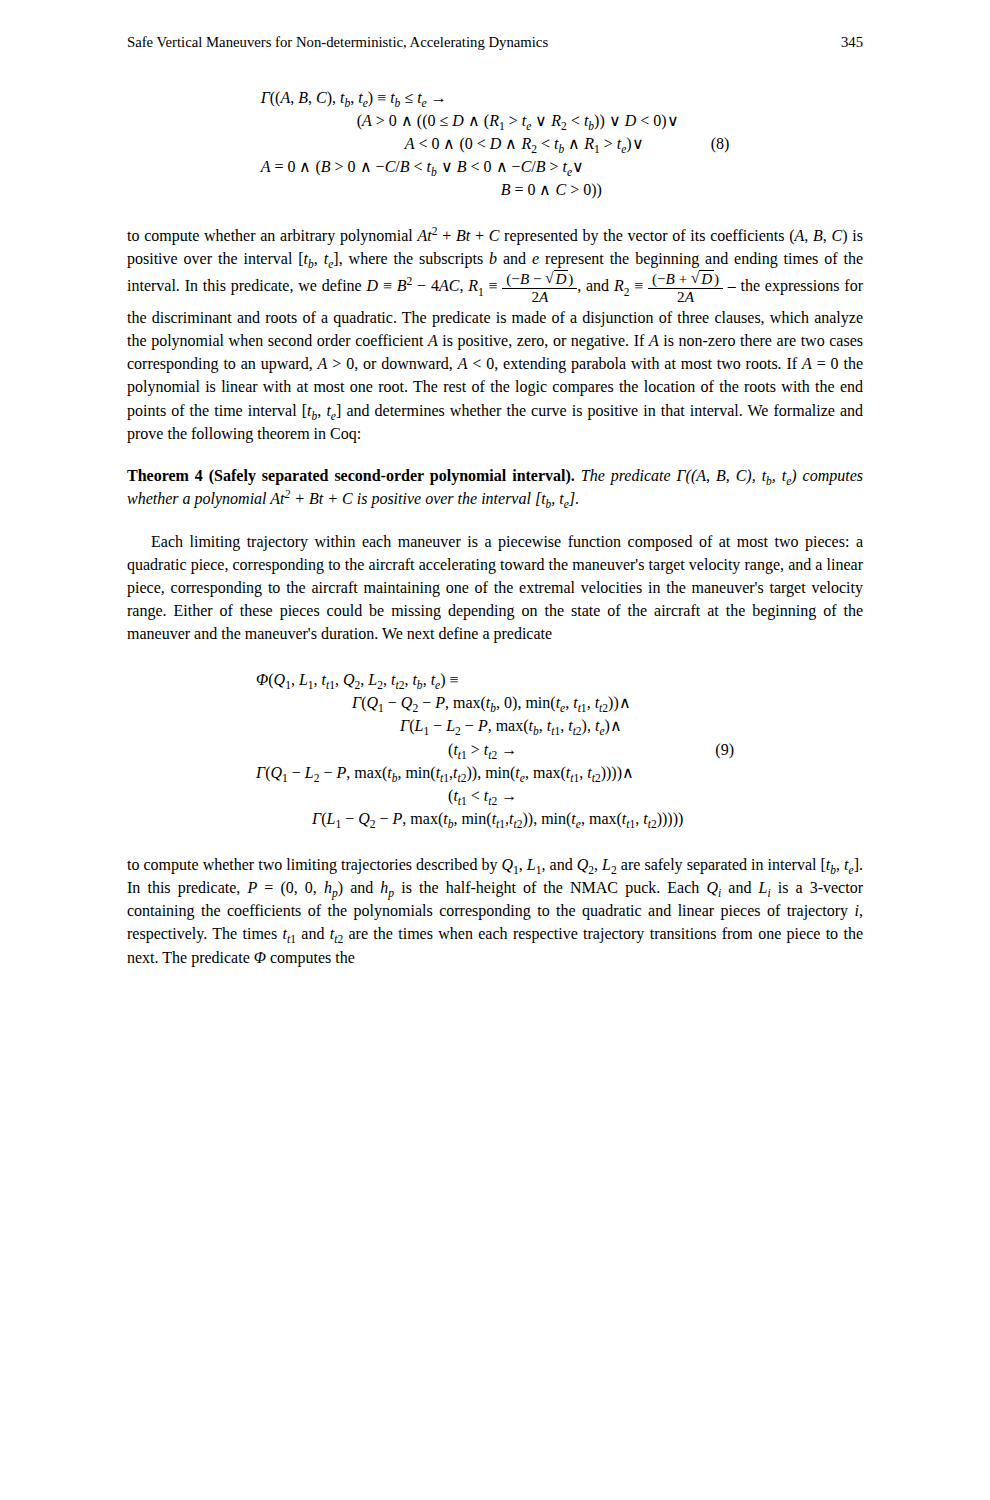Safe Vertical Maneuvers for Non-deterministic, Accelerating Dynamics 345
Γ((A, B, C), tb, te) ≡ tb ≤ te →
(A > 0 ∧ ((0 ≤ D ∧ (R1 > te ∨ R2 < tb)) ∨ D < 0)∨
A < 0 ∧ (0 < D ∧ R2 < tb ∧ R1 > te)∨
A = 0 ∧ (B > 0 ∧ −C/B < tb ∨ B < 0 ∧ −C/B > te∨
B = 0 ∧ C > 0))
(8)
to compute whether an arbitrary polynomial At2 + Bt + C represented by the vector of its coefficients (A, B, C) is positive over the interval [tb, te], where the subscripts b and e represent the beginning and ending times of the interval. In this predicate, we define D ≡ B2 − 4AC, R1 ≡ (−B − D) 2A, and R2 ≡ (−B + D) 2A – the expressions for the discriminant and roots of a quadratic. The predicate is made of a disjunction of three clauses, which analyze the polynomial when second order coefficient A is positive, zero, or negative. If A is non-zero there are two cases corresponding to an upward, A > 0, or downward, A < 0, extending parabola with at most two roots. If A = 0 the polynomial is linear with at most one root. The rest of the logic compares the location of the roots with the end points of the time interval [tb, te] and determines whether the curve is positive in that interval. We formalize and prove the following theorem in Coq:
Theorem 4 (Safely separated second-order polynomial interval). The predicate Γ((A, B, C), tb, te) computes whether a polynomial At2 + Bt + C is positive over the interval [tb, te].
Each limiting trajectory within each maneuver is a piecewise function composed of at most two pieces: a quadratic piece, corresponding to the aircraft accelerating toward the maneuver's target velocity range, and a linear piece, corresponding to the aircraft maintaining one of the extremal velocities in the maneuver's target velocity range. Either of these pieces could be missing depending on the state of the aircraft at the beginning of the maneuver and the maneuver's duration. We next define a predicate
Φ(Q1, L1, tt1, Q2, L2, tt2, tb, te) ≡
Γ(Q1 − Q2 − P, max(tb, 0), min(te, tt1, tt2))∧
Γ(L1 − L2 − P, max(tb, tt1, tt2), te)∧
(tt1 > tt2 →
Γ(Q1 − L2 − P, max(tb, min(tt1,tt2)), min(te, max(tt1, tt2))))∧
(tt1 < tt2 →
Γ(L1 − Q2 − P, max(tb, min(tt1,tt2)), min(te, max(tt1, tt2)))))
(9)
to compute whether two limiting trajectories described by Q1, L1, and Q2, L2 are safely separated in interval [tb, te]. In this predicate, P = (0, 0, hp) and hp is the half-height of the NMAC puck. Each Qi and Li is a 3-vector containing the coefficients of the polynomials corresponding to the quadratic and linear pieces of trajectory i, respectively. The times tt1 and tt2 are the times when each respective trajectory transitions from one piece to the next. The predicate Φ computes the